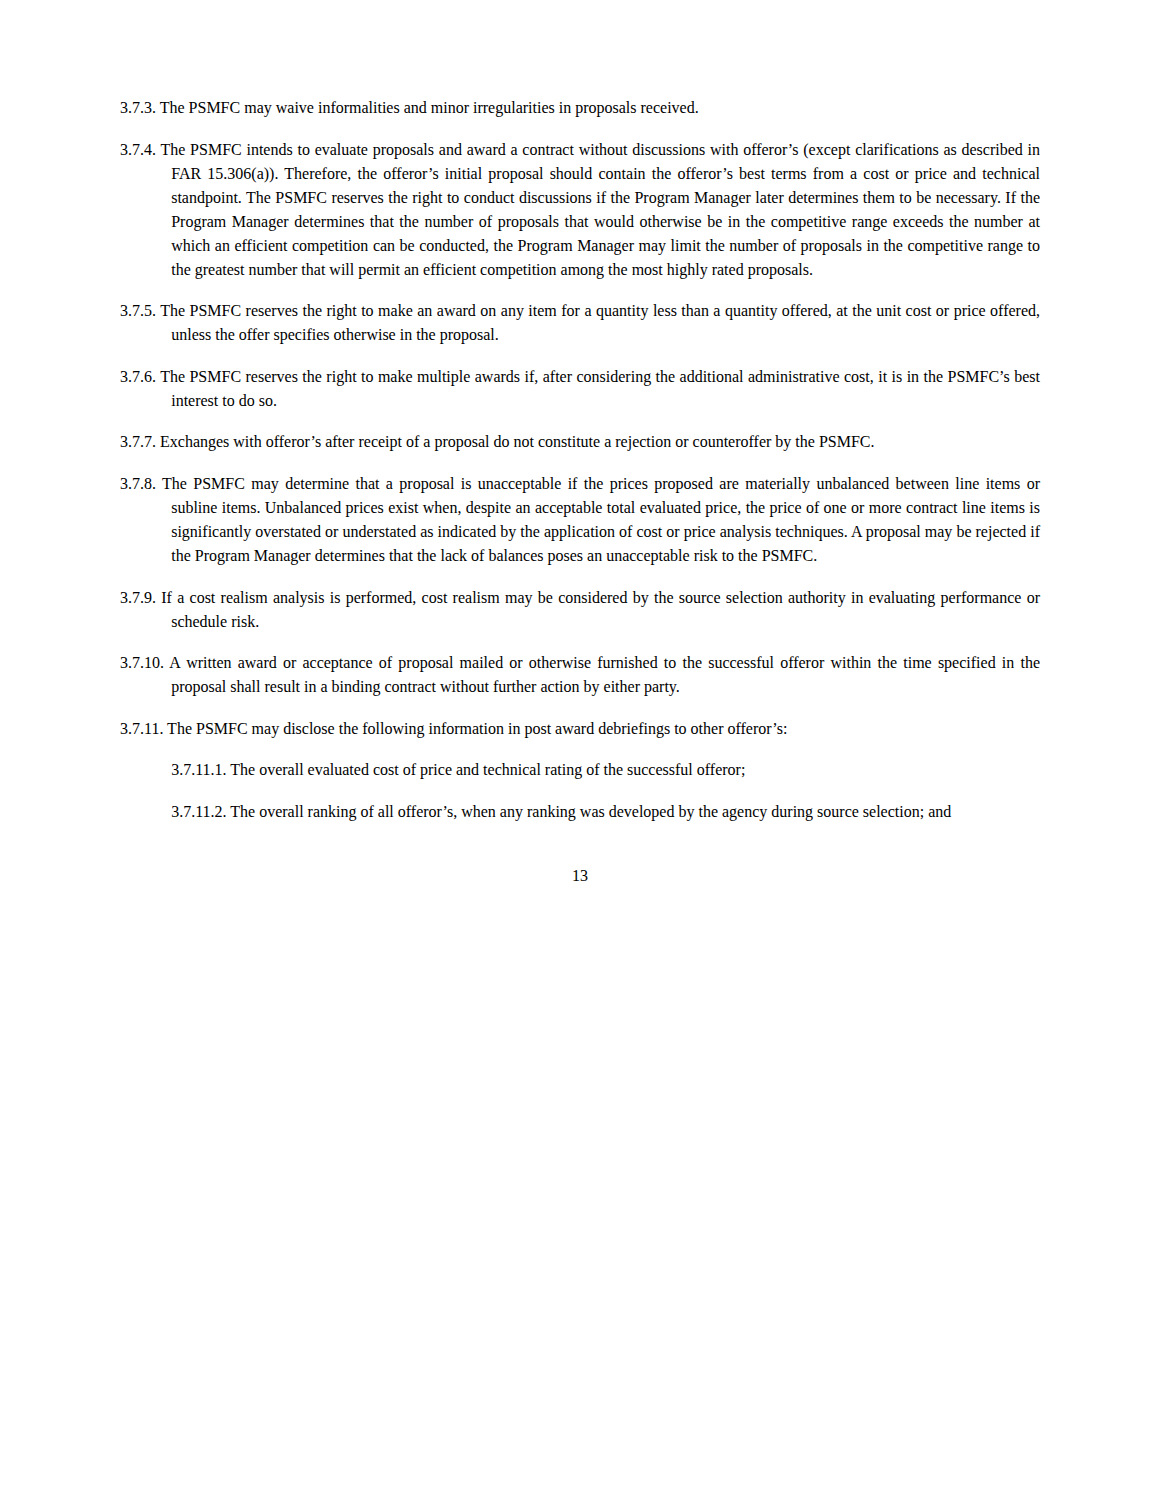3.7.3. The PSMFC may waive informalities and minor irregularities in proposals received.
3.7.4. The PSMFC intends to evaluate proposals and award a contract without discussions with offeror’s (except clarifications as described in FAR 15.306(a)). Therefore, the offeror’s initial proposal should contain the offeror’s best terms from a cost or price and technical standpoint. The PSMFC reserves the right to conduct discussions if the Program Manager later determines them to be necessary. If the Program Manager determines that the number of proposals that would otherwise be in the competitive range exceeds the number at which an efficient competition can be conducted, the Program Manager may limit the number of proposals in the competitive range to the greatest number that will permit an efficient competition among the most highly rated proposals.
3.7.5. The PSMFC reserves the right to make an award on any item for a quantity less than a quantity offered, at the unit cost or price offered, unless the offer specifies otherwise in the proposal.
3.7.6. The PSMFC reserves the right to make multiple awards if, after considering the additional administrative cost, it is in the PSMFC’s best interest to do so.
3.7.7. Exchanges with offeror’s after receipt of a proposal do not constitute a rejection or counteroffer by the PSMFC.
3.7.8. The PSMFC may determine that a proposal is unacceptable if the prices proposed are materially unbalanced between line items or subline items. Unbalanced prices exist when, despite an acceptable total evaluated price, the price of one or more contract line items is significantly overstated or understated as indicated by the application of cost or price analysis techniques. A proposal may be rejected if the Program Manager determines that the lack of balances poses an unacceptable risk to the PSMFC.
3.7.9. If a cost realism analysis is performed, cost realism may be considered by the source selection authority in evaluating performance or schedule risk.
3.7.10. A written award or acceptance of proposal mailed or otherwise furnished to the successful offeror within the time specified in the proposal shall result in a binding contract without further action by either party.
3.7.11. The PSMFC may disclose the following information in post award debriefings to other offeror’s:
3.7.11.1. The overall evaluated cost of price and technical rating of the successful offeror;
3.7.11.2. The overall ranking of all offeror’s, when any ranking was developed by the agency during source selection; and
13